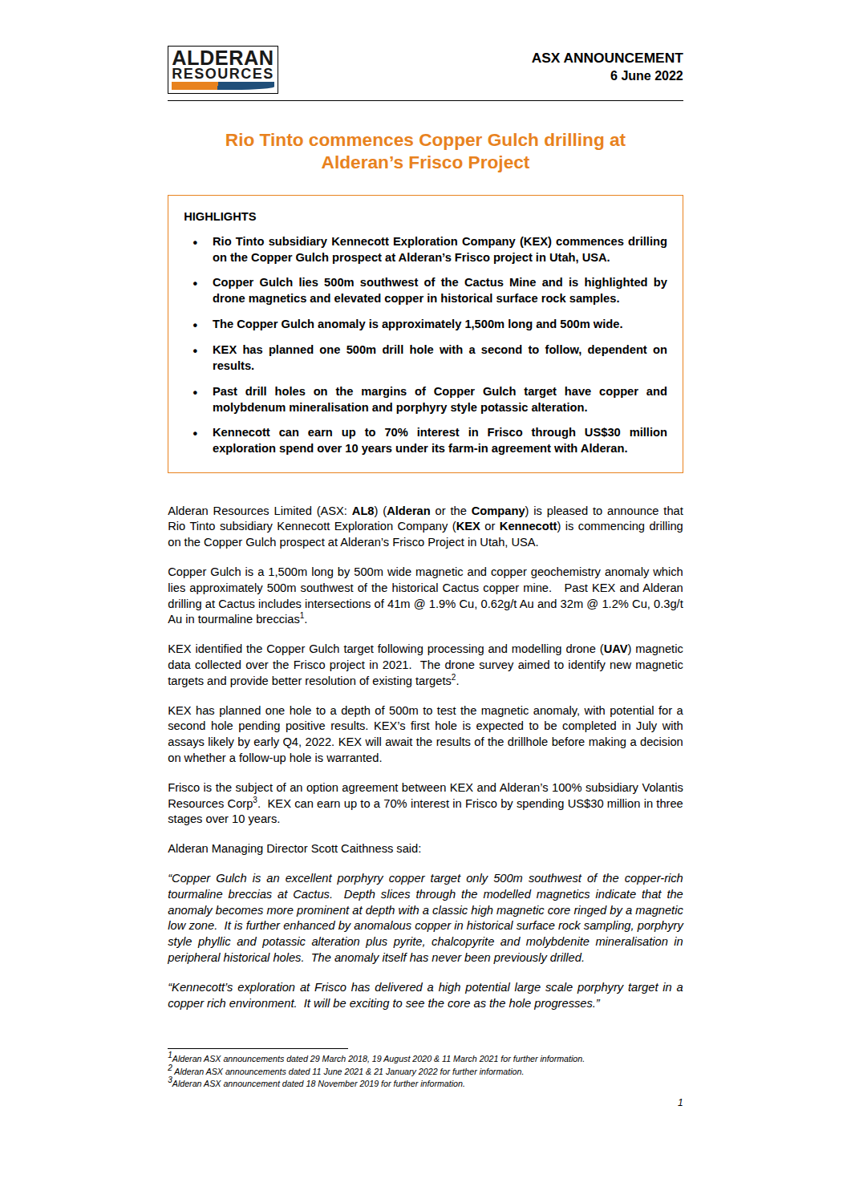ALDERAN RESOURCES
ASX ANNOUNCEMENT
6 June 2022
Rio Tinto commences Copper Gulch drilling at
Alderan’s Frisco Project
HIGHLIGHTS
Rio Tinto subsidiary Kennecott Exploration Company (KEX) commences drilling on the Copper Gulch prospect at Alderan’s Frisco project in Utah, USA.
Copper Gulch lies 500m southwest of the Cactus Mine and is highlighted by drone magnetics and elevated copper in historical surface rock samples.
The Copper Gulch anomaly is approximately 1,500m long and 500m wide.
KEX has planned one 500m drill hole with a second to follow, dependent on results.
Past drill holes on the margins of Copper Gulch target have copper and molybdenum mineralisation and porphyry style potassic alteration.
Kennecott can earn up to 70% interest in Frisco through US$30 million exploration spend over 10 years under its farm-in agreement with Alderan.
Alderan Resources Limited (ASX: AL8) (Alderan or the Company) is pleased to announce that Rio Tinto subsidiary Kennecott Exploration Company (KEX or Kennecott) is commencing drilling on the Copper Gulch prospect at Alderan’s Frisco Project in Utah, USA.
Copper Gulch is a 1,500m long by 500m wide magnetic and copper geochemistry anomaly which lies approximately 500m southwest of the historical Cactus copper mine. Past KEX and Alderan drilling at Cactus includes intersections of 41m @ 1.9% Cu, 0.62g/t Au and 32m @ 1.2% Cu, 0.3g/t Au in tourmaline breccias1.
KEX identified the Copper Gulch target following processing and modelling drone (UAV) magnetic data collected over the Frisco project in 2021. The drone survey aimed to identify new magnetic targets and provide better resolution of existing targets2.
KEX has planned one hole to a depth of 500m to test the magnetic anomaly, with potential for a second hole pending positive results. KEX’s first hole is expected to be completed in July with assays likely by early Q4, 2022. KEX will await the results of the drillhole before making a decision on whether a follow-up hole is warranted.
Frisco is the subject of an option agreement between KEX and Alderan’s 100% subsidiary Volantis Resources Corp3. KEX can earn up to a 70% interest in Frisco by spending US$30 million in three stages over 10 years.
Alderan Managing Director Scott Caithness said:
“Copper Gulch is an excellent porphyry copper target only 500m southwest of the copper-rich tourmaline breccias at Cactus. Depth slices through the modelled magnetics indicate that the anomaly becomes more prominent at depth with a classic high magnetic core ringed by a magnetic low zone. It is further enhanced by anomalous copper in historical surface rock sampling, porphyry style phyllic and potassic alteration plus pyrite, chalcopyrite and molybdenite mineralisation in peripheral historical holes. The anomaly itself has never been previously drilled.
“Kennecott’s exploration at Frisco has delivered a high potential large scale porphyry target in a copper rich environment. It will be exciting to see the core as the hole progresses.”
1Alderan ASX announcements dated 29 March 2018, 19 August 2020 & 11 March 2021 for further information.
2 Alderan ASX announcements dated 11 June 2021 & 21 January 2022 for further information.
3Alderan ASX announcement dated 18 November 2019 for further information.
1